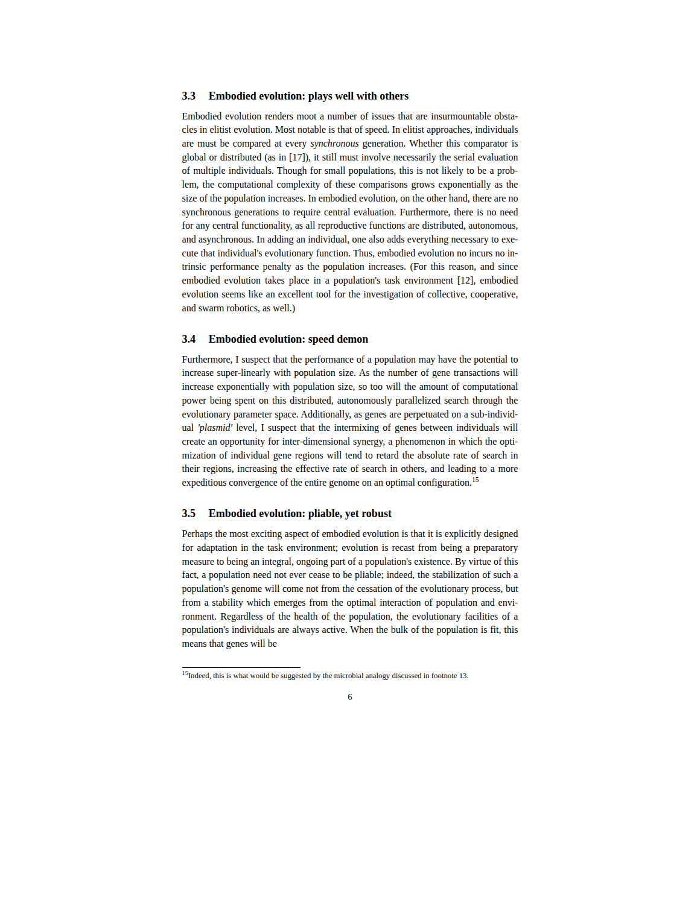3.3 Embodied evolution: plays well with others
Embodied evolution renders moot a number of issues that are insurmountable obstacles in elitist evolution. Most notable is that of speed. In elitist approaches, individuals are must be compared at every synchronous generation. Whether this comparator is global or distributed (as in [17]), it still must involve necessarily the serial evaluation of multiple individuals. Though for small populations, this is not likely to be a problem, the computational complexity of these comparisons grows exponentially as the size of the population increases. In embodied evolution, on the other hand, there are no synchronous generations to require central evaluation. Furthermore, there is no need for any central functionality, as all reproductive functions are distributed, autonomous, and asynchronous. In adding an individual, one also adds everything necessary to execute that individual's evolutionary function. Thus, embodied evolution no incurs no intrinsic performance penalty as the population increases. (For this reason, and since embodied evolution takes place in a population's task environment [12], embodied evolution seems like an excellent tool for the investigation of collective, cooperative, and swarm robotics, as well.)
3.4 Embodied evolution: speed demon
Furthermore, I suspect that the performance of a population may have the potential to increase super-linearly with population size. As the number of gene transactions will increase exponentially with population size, so too will the amount of computational power being spent on this distributed, autonomously parallelized search through the evolutionary parameter space. Additionally, as genes are perpetuated on a sub-individual 'plasmid' level, I suspect that the intermixing of genes between individuals will create an opportunity for inter-dimensional synergy, a phenomenon in which the optimization of individual gene regions will tend to retard the absolute rate of search in their regions, increasing the effective rate of search in others, and leading to a more expeditious convergence of the entire genome on an optimal configuration.15
3.5 Embodied evolution: pliable, yet robust
Perhaps the most exciting aspect of embodied evolution is that it is explicitly designed for adaptation in the task environment; evolution is recast from being a preparatory measure to being an integral, ongoing part of a population's existence. By virtue of this fact, a population need not ever cease to be pliable; indeed, the stabilization of such a population's genome will come not from the cessation of the evolutionary process, but from a stability which emerges from the optimal interaction of population and environment. Regardless of the health of the population, the evolutionary facilities of a population's individuals are always active. When the bulk of the population is fit, this means that genes will be
15Indeed, this is what would be suggested by the microbial analogy discussed in footnote 13.
6